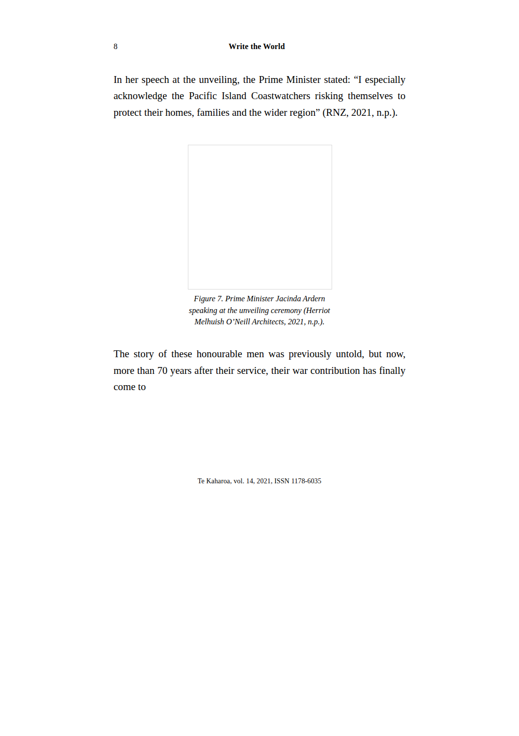8 Write the World
In her speech at the unveiling, the Prime Minister stated: “I especially acknowledge the Pacific Island Coastwatchers risking themselves to protect their homes, families and the wider region” (RNZ, 2021, n.p.).
Figure 7. Prime Minister Jacinda Ardern speaking at the unveiling ceremony (Herriot Melhuish O’Neill Architects, 2021, n.p.).
The story of these honourable men was previously untold, but now, more than 70 years after their service, their war contribution has finally come to
Te Kaharoa, vol. 14, 2021, ISSN 1178-6035